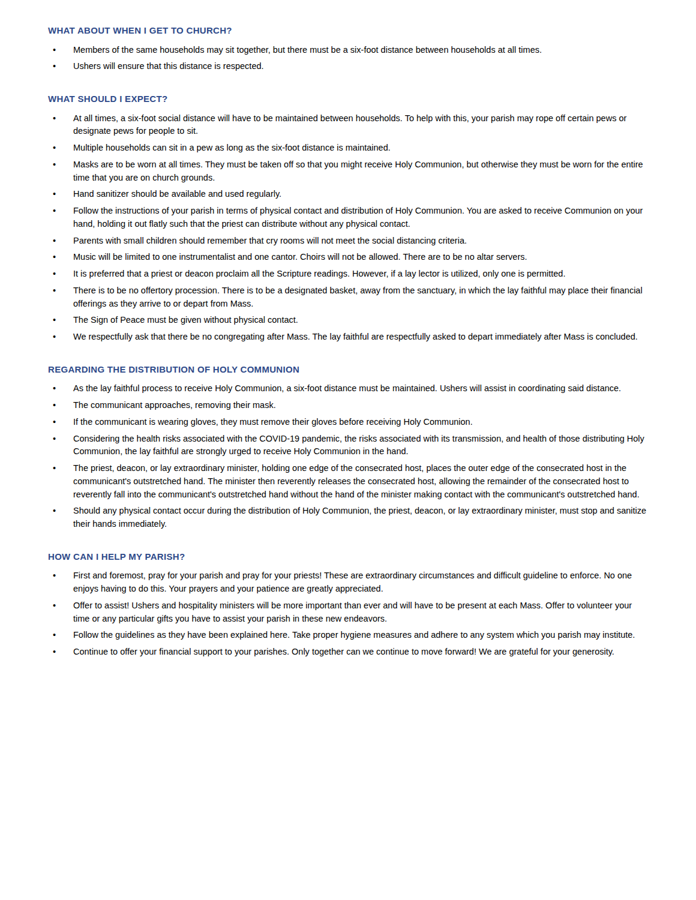What about when I get to church?
Members of the same households may sit together, but there must be a six-foot distance between households at all times.
Ushers will ensure that this distance is respected.
What should I expect?
At all times, a six-foot social distance will have to be maintained between households. To help with this, your parish may rope off certain pews or designate pews for people to sit.
Multiple households can sit in a pew as long as the six-foot distance is maintained.
Masks are to be worn at all times. They must be taken off so that you might receive Holy Communion, but otherwise they must be worn for the entire time that you are on church grounds.
Hand sanitizer should be available and used regularly.
Follow the instructions of your parish in terms of physical contact and distribution of Holy Communion. You are asked to receive Communion on your hand, holding it out flatly such that the priest can distribute without any physical contact.
Parents with small children should remember that cry rooms will not meet the social distancing criteria.
Music will be limited to one instrumentalist and one cantor. Choirs will not be allowed. There are to be no altar servers.
It is preferred that a priest or deacon proclaim all the Scripture readings. However, if a lay lector is utilized, only one is permitted.
There is to be no offertory procession. There is to be a designated basket, away from the sanctuary, in which the lay faithful may place their financial offerings as they arrive to or depart from Mass.
The Sign of Peace must be given without physical contact.
We respectfully ask that there be no congregating after Mass. The lay faithful are respectfully asked to depart immediately after Mass is concluded.
Regarding the distribution of Holy Communion
As the lay faithful process to receive Holy Communion, a six-foot distance must be maintained. Ushers will assist in coordinating said distance.
The communicant approaches, removing their mask.
If the communicant is wearing gloves, they must remove their gloves before receiving Holy Communion.
Considering the health risks associated with the COVID-19 pandemic, the risks associated with its transmission, and health of those distributing Holy Communion, the lay faithful are strongly urged to receive Holy Communion in the hand.
The priest, deacon, or lay extraordinary minister, holding one edge of the consecrated host, places the outer edge of the consecrated host in the communicant's outstretched hand. The minister then reverently releases the consecrated host, allowing the remainder of the consecrated host to reverently fall into the communicant's outstretched hand without the hand of the minister making contact with the communicant's outstretched hand.
Should any physical contact occur during the distribution of Holy Communion, the priest, deacon, or lay extraordinary minister, must stop and sanitize their hands immediately.
How can I help my parish?
First and foremost, pray for your parish and pray for your priests! These are extraordinary circumstances and difficult guideline to enforce. No one enjoys having to do this. Your prayers and your patience are greatly appreciated.
Offer to assist! Ushers and hospitality ministers will be more important than ever and will have to be present at each Mass. Offer to volunteer your time or any particular gifts you have to assist your parish in these new endeavors.
Follow the guidelines as they have been explained here. Take proper hygiene measures and adhere to any system which you parish may institute.
Continue to offer your financial support to your parishes. Only together can we continue to move forward! We are grateful for your generosity.